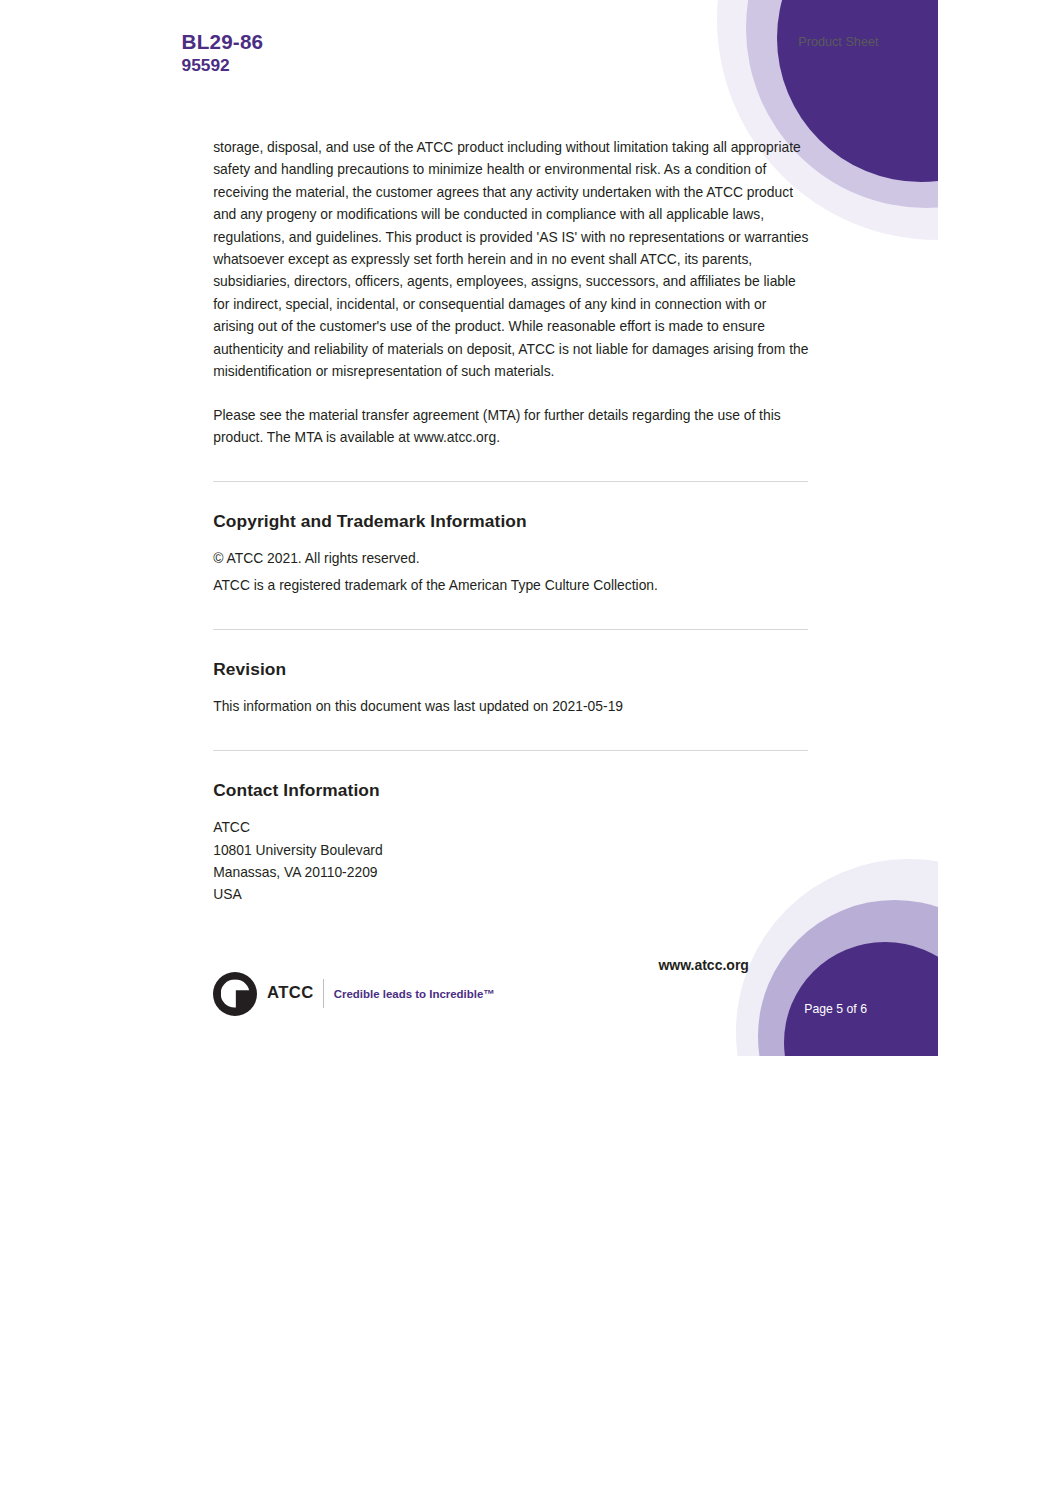BL29-86
95592
Product Sheet
storage, disposal, and use of the ATCC product including without limitation taking all appropriate safety and handling precautions to minimize health or environmental risk. As a condition of receiving the material, the customer agrees that any activity undertaken with the ATCC product and any progeny or modifications will be conducted in compliance with all applicable laws, regulations, and guidelines. This product is provided 'AS IS' with no representations or warranties whatsoever except as expressly set forth herein and in no event shall ATCC, its parents, subsidiaries, directors, officers, agents, employees, assigns, successors, and affiliates be liable for indirect, special, incidental, or consequential damages of any kind in connection with or arising out of the customer's use of the product. While reasonable effort is made to ensure authenticity and reliability of materials on deposit, ATCC is not liable for damages arising from the misidentification or misrepresentation of such materials.
Please see the material transfer agreement (MTA) for further details regarding the use of this product. The MTA is available at www.atcc.org.
Copyright and Trademark Information
© ATCC 2021. All rights reserved.
ATCC is a registered trademark of the American Type Culture Collection.
Revision
This information on this document was last updated on 2021-05-19
Contact Information
ATCC
10801 University Boulevard
Manassas, VA 20110-2209
USA
ATCC Credible leads to Incredible™
www.atcc.org
Page 5 of 6